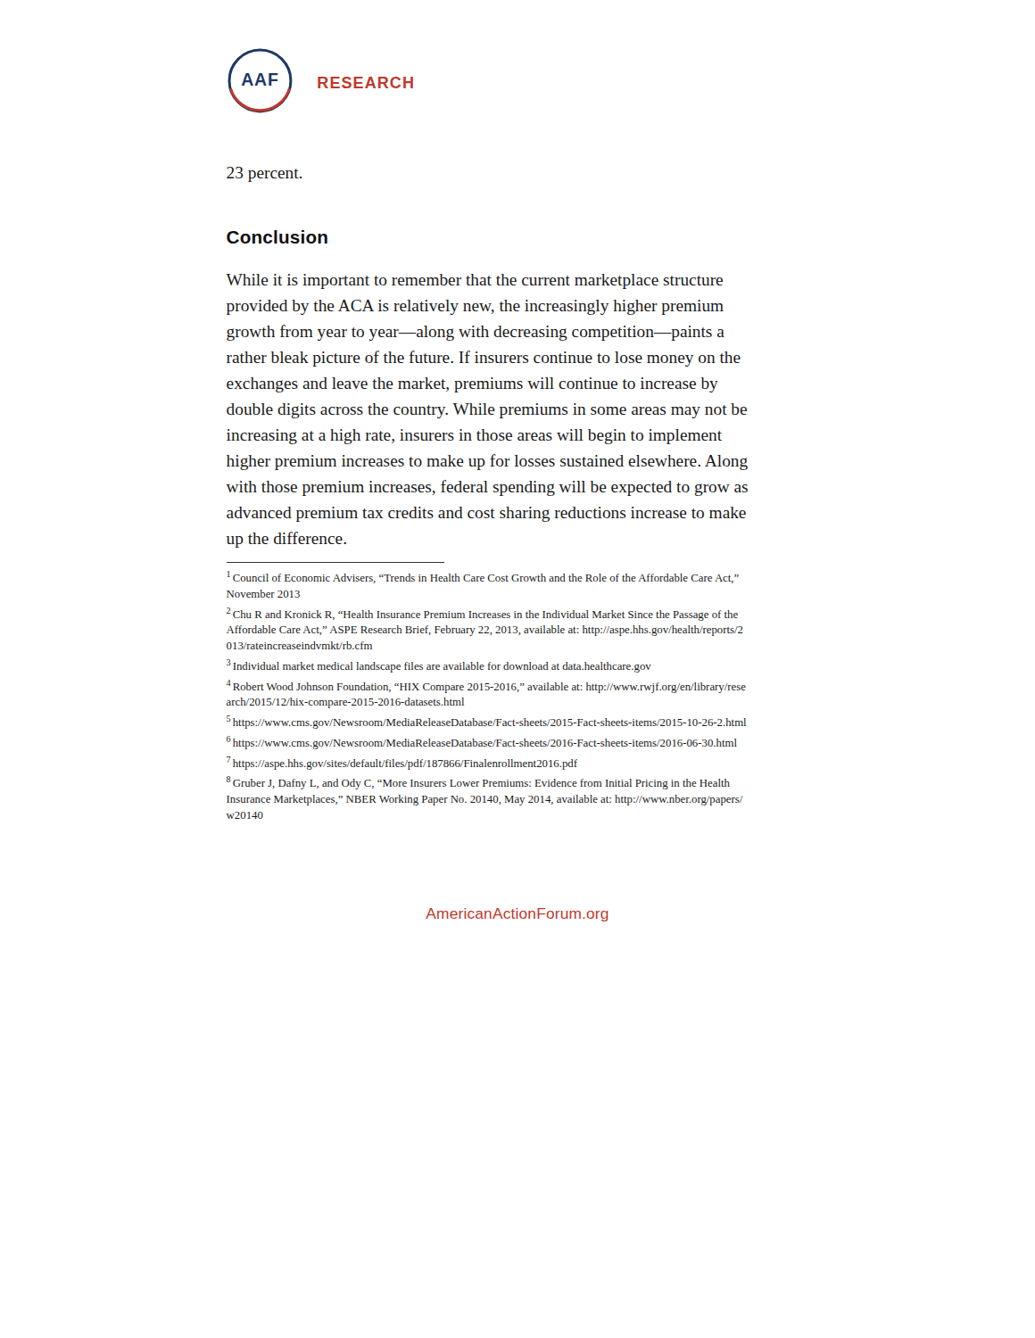AAF
Research
23 percent.
Conclusion
While it is important to remember that the current marketplace structure provided by the ACA is relatively new, the increasingly higher premium growth from year to year—along with decreasing competition—paints a rather bleak picture of the future. If insurers continue to lose money on the exchanges and leave the market, premiums will continue to increase by double digits across the country. While premiums in some areas may not be increasing at a high rate, insurers in those areas will begin to implement higher premium increases to make up for losses sustained elsewhere. Along with those premium increases, federal spending will be expected to grow as advanced premium tax credits and cost sharing reductions increase to make up the difference.
1 Council of Economic Advisers, “Trends in Health Care Cost Growth and the Role of the Affordable Care Act,” November 2013
2 Chu R and Kronick R, “Health Insurance Premium Increases in the Individual Market Since the Passage of the Affordable Care Act,” ASPE Research Brief, February 22, 2013, available at: http://aspe.hhs.gov/health/reports/2013/rateincreaseindvmkt/rb.cfm
3 Individual market medical landscape files are available for download at data.healthcare.gov
4 Robert Wood Johnson Foundation, “HIX Compare 2015-2016,” available at: http://www.rwjf.org/en/library/research/2015/12/hix-compare-2015-2016-datasets.html
5 https://www.cms.gov/Newsroom/MediaReleaseDatabase/Fact-sheets/2015-Fact-sheets-items/2015-10-26-2.html
6 https://www.cms.gov/Newsroom/MediaReleaseDatabase/Fact-sheets/2016-Fact-sheets-items/2016-06-30.html
7 https://aspe.hhs.gov/sites/default/files/pdf/187866/Finalenrollment2016.pdf
8 Gruber J, Dafny L, and Ody C, “More Insurers Lower Premiums: Evidence from Initial Pricing in the Health Insurance Marketplaces,” NBER Working Paper No. 20140, May 2014, available at: http://www.nber.org/papers/w20140
AmericanActionForum.org